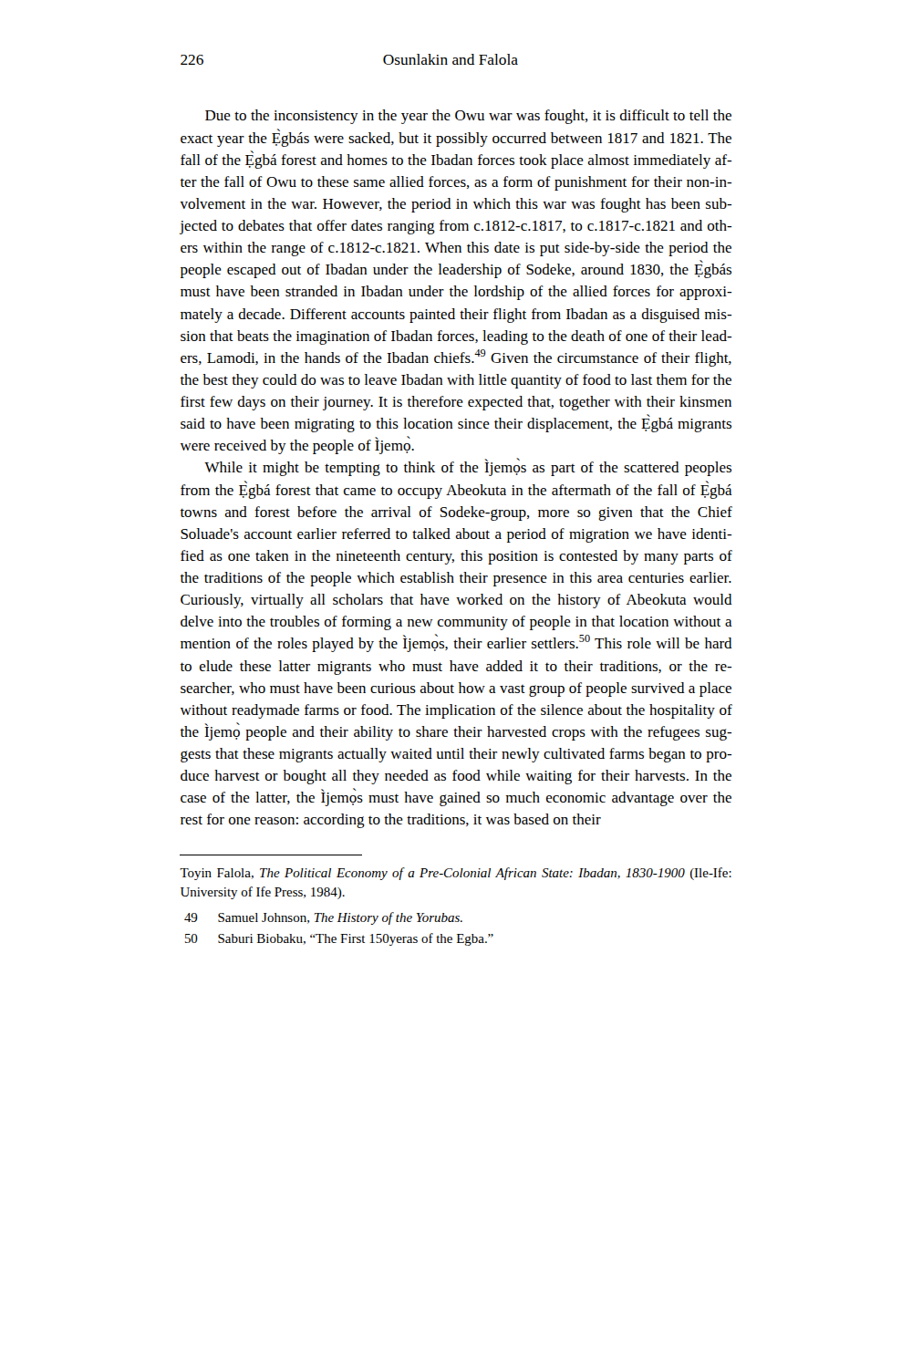226 Osunlakin and Falola
Due to the inconsistency in the year the Owu war was fought, it is difficult to tell the exact year the Ẹ̀gbás were sacked, but it possibly occurred between 1817 and 1821. The fall of the Ẹ̀gbá forest and homes to the Ibadan forces took place almost immediately after the fall of Owu to these same allied forces, as a form of punishment for their non-involvement in the war. However, the period in which this war was fought has been subjected to debates that offer dates ranging from c.1812-c.1817, to c.1817-c.1821 and others within the range of c.1812-c.1821. When this date is put side-by-side the period the people escaped out of Ibadan under the leadership of Sodeke, around 1830, the Ẹ̀gbás must have been stranded in Ibadan under the lordship of the allied forces for approximately a decade. Different accounts painted their flight from Ibadan as a disguised mission that beats the imagination of Ibadan forces, leading to the death of one of their leaders, Lamodi, in the hands of the Ibadan chiefs.49 Given the circumstance of their flight, the best they could do was to leave Ibadan with little quantity of food to last them for the first few days on their journey. It is therefore expected that, together with their kinsmen said to have been migrating to this location since their displacement, the Ẹ̀gbá migrants were received by the people of Ìjemọ̀.
While it might be tempting to think of the Ìjemọ̀s as part of the scattered peoples from the Ẹ̀gbá forest that came to occupy Abeokuta in the aftermath of the fall of Ẹ̀gbá towns and forest before the arrival of Sodeke-group, more so given that the Chief Soluade's account earlier referred to talked about a period of migration we have identified as one taken in the nineteenth century, this position is contested by many parts of the traditions of the people which establish their presence in this area centuries earlier. Curiously, virtually all scholars that have worked on the history of Abeokuta would delve into the troubles of forming a new community of people in that location without a mention of the roles played by the Ìjemọ̀s, their earlier settlers.50 This role will be hard to elude these latter migrants who must have added it to their traditions, or the researcher, who must have been curious about how a vast group of people survived a place without readymade farms or food. The implication of the silence about the hospitality of the Ìjemọ̀ people and their ability to share their harvested crops with the refugees suggests that these migrants actually waited until their newly cultivated farms began to produce harvest or bought all they needed as food while waiting for their harvests. In the case of the latter, the Ìjemọ̀s must have gained so much economic advantage over the rest for one reason: according to the traditions, it was based on their
Toyin Falola, The Political Economy of a Pre-Colonial African State: Ibadan, 1830-1900 (Ile-Ife: University of Ife Press, 1984).
49 Samuel Johnson, The History of the Yorubas.
50 Saburi Biobaku, “The First 150yeras of the Egba.”